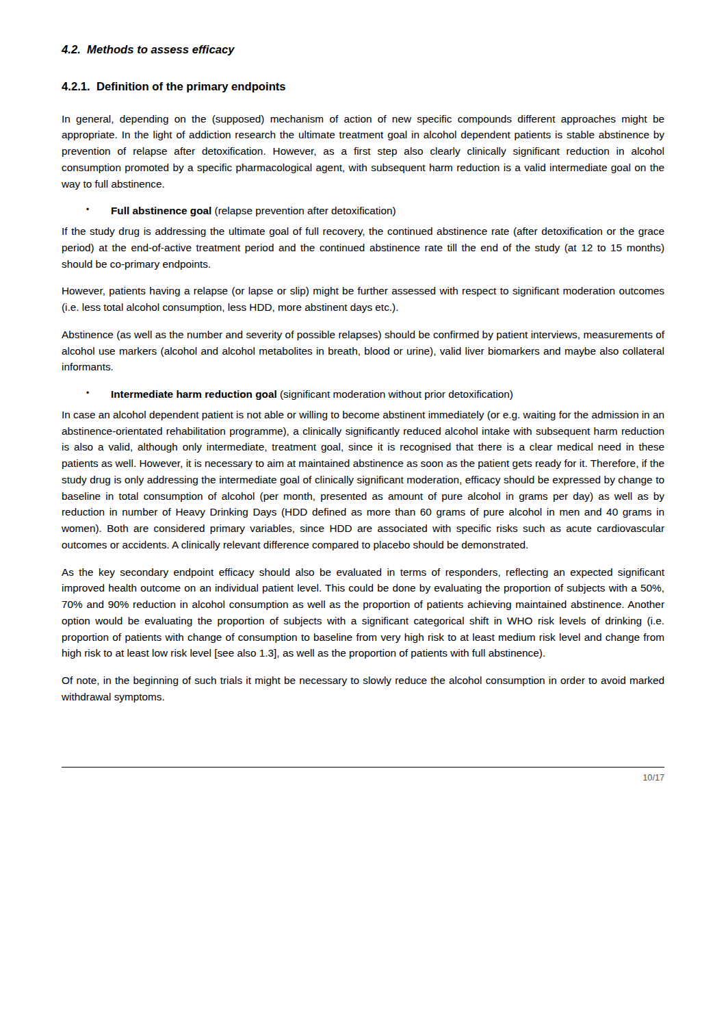4.2. Methods to assess efficacy
4.2.1. Definition of the primary endpoints
In general, depending on the (supposed) mechanism of action of new specific compounds different approaches might be appropriate. In the light of addiction research the ultimate treatment goal in alcohol dependent patients is stable abstinence by prevention of relapse after detoxification. However, as a first step also clearly clinically significant reduction in alcohol consumption promoted by a specific pharmacological agent, with subsequent harm reduction is a valid intermediate goal on the way to full abstinence.
Full abstinence goal (relapse prevention after detoxification)
If the study drug is addressing the ultimate goal of full recovery, the continued abstinence rate (after detoxification or the grace period) at the end-of-active treatment period and the continued abstinence rate till the end of the study (at 12 to 15 months) should be co-primary endpoints.
However, patients having a relapse (or lapse or slip) might be further assessed with respect to significant moderation outcomes (i.e. less total alcohol consumption, less HDD, more abstinent days etc.).
Abstinence (as well as the number and severity of possible relapses) should be confirmed by patient interviews, measurements of alcohol use markers (alcohol and alcohol metabolites in breath, blood or urine), valid liver biomarkers and maybe also collateral informants.
Intermediate harm reduction goal (significant moderation without prior detoxification)
In case an alcohol dependent patient is not able or willing to become abstinent immediately (or e.g. waiting for the admission in an abstinence-orientated rehabilitation programme), a clinically significantly reduced alcohol intake with subsequent harm reduction is also a valid, although only intermediate, treatment goal, since it is recognised that there is a clear medical need in these patients as well. However, it is necessary to aim at maintained abstinence as soon as the patient gets ready for it. Therefore, if the study drug is only addressing the intermediate goal of clinically significant moderation, efficacy should be expressed by change to baseline in total consumption of alcohol (per month, presented as amount of pure alcohol in grams per day) as well as by reduction in number of Heavy Drinking Days (HDD defined as more than 60 grams of pure alcohol in men and 40 grams in women). Both are considered primary variables, since HDD are associated with specific risks such as acute cardiovascular outcomes or accidents. A clinically relevant difference compared to placebo should be demonstrated.
As the key secondary endpoint efficacy should also be evaluated in terms of responders, reflecting an expected significant improved health outcome on an individual patient level. This could be done by evaluating the proportion of subjects with a 50%, 70% and 90% reduction in alcohol consumption as well as the proportion of patients achieving maintained abstinence. Another option would be evaluating the proportion of subjects with a significant categorical shift in WHO risk levels of drinking (i.e. proportion of patients with change of consumption to baseline from very high risk to at least medium risk level and change from high risk to at least low risk level [see also 1.3], as well as the proportion of patients with full abstinence).
Of note, in the beginning of such trials it might be necessary to slowly reduce the alcohol consumption in order to avoid marked withdrawal symptoms.
10/17